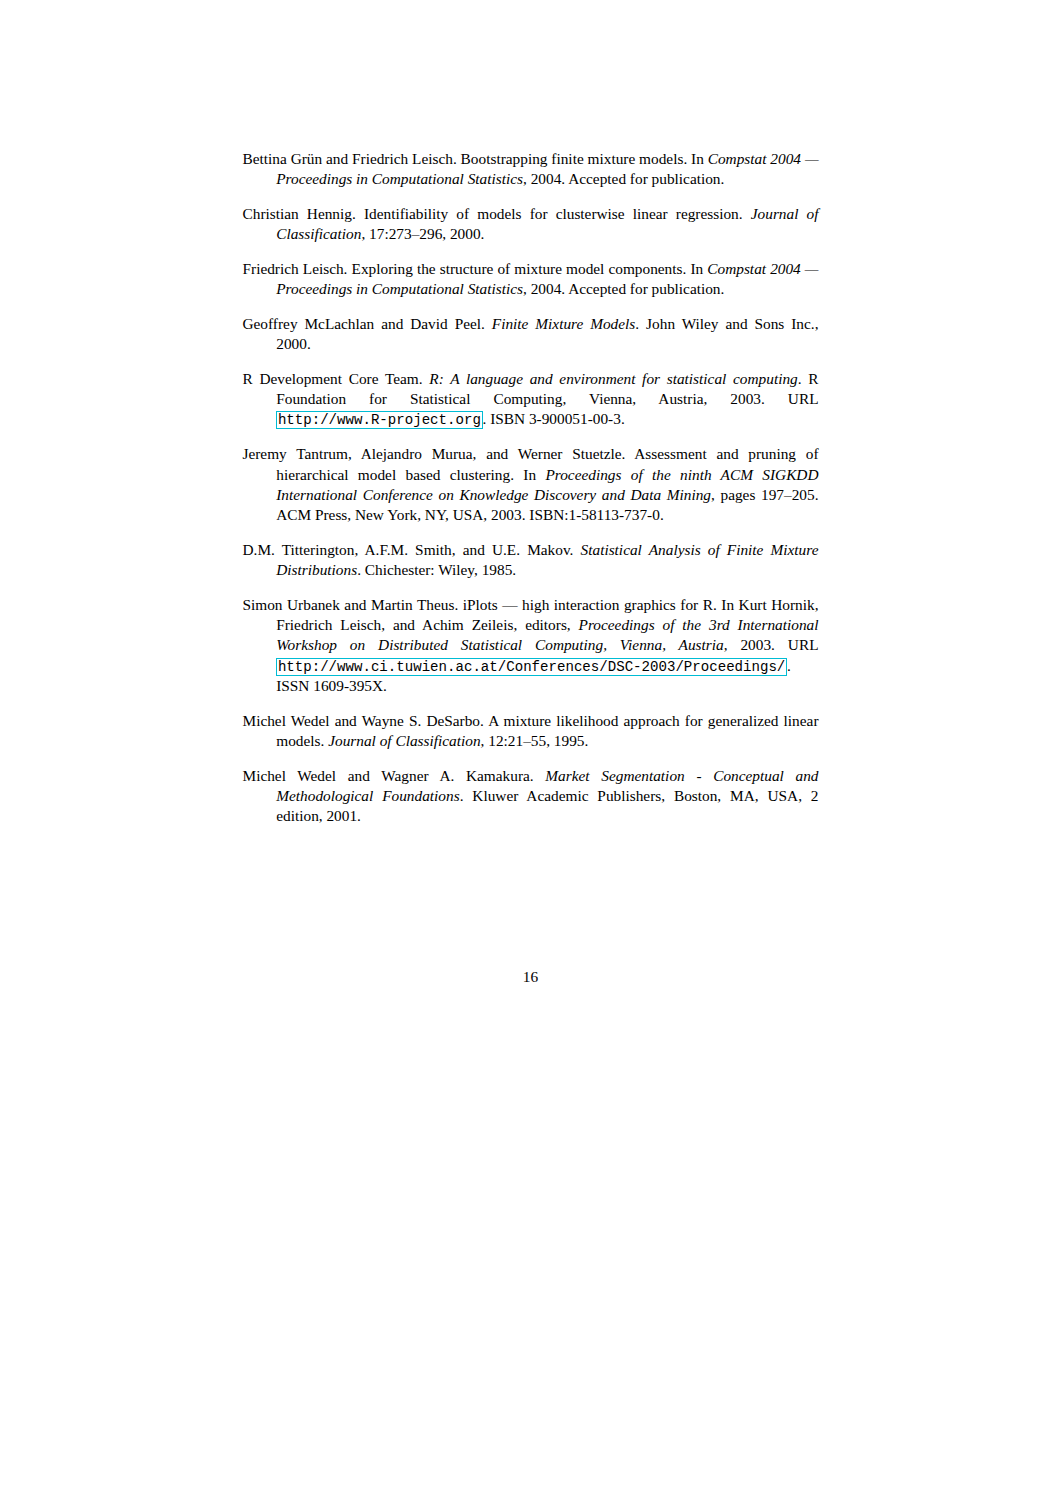Bettina Grün and Friedrich Leisch. Bootstrapping finite mixture models. In Compstat 2004 — Proceedings in Computational Statistics, 2004. Accepted for publication.
Christian Hennig. Identifiability of models for clusterwise linear regression. Journal of Classification, 17:273–296, 2000.
Friedrich Leisch. Exploring the structure of mixture model components. In Compstat 2004 — Proceedings in Computational Statistics, 2004. Accepted for publication.
Geoffrey McLachlan and David Peel. Finite Mixture Models. John Wiley and Sons Inc., 2000.
R Development Core Team. R: A language and environment for statistical computing. R Foundation for Statistical Computing, Vienna, Austria, 2003. URL http://www.R-project.org. ISBN 3-900051-00-3.
Jeremy Tantrum, Alejandro Murua, and Werner Stuetzle. Assessment and pruning of hierarchical model based clustering. In Proceedings of the ninth ACM SIGKDD International Conference on Knowledge Discovery and Data Mining, pages 197–205. ACM Press, New York, NY, USA, 2003. ISBN:1-58113-737-0.
D.M. Titterington, A.F.M. Smith, and U.E. Makov. Statistical Analysis of Finite Mixture Distributions. Chichester: Wiley, 1985.
Simon Urbanek and Martin Theus. iPlots — high interaction graphics for R. In Kurt Hornik, Friedrich Leisch, and Achim Zeileis, editors, Proceedings of the 3rd International Workshop on Distributed Statistical Computing, Vienna, Austria, 2003. URL http://www.ci.tuwien.ac.at/Conferences/DSC-2003/Proceedings/. ISSN 1609-395X.
Michel Wedel and Wayne S. DeSarbo. A mixture likelihood approach for generalized linear models. Journal of Classification, 12:21–55, 1995.
Michel Wedel and Wagner A. Kamakura. Market Segmentation - Conceptual and Methodological Foundations. Kluwer Academic Publishers, Boston, MA, USA, 2 edition, 2001.
16